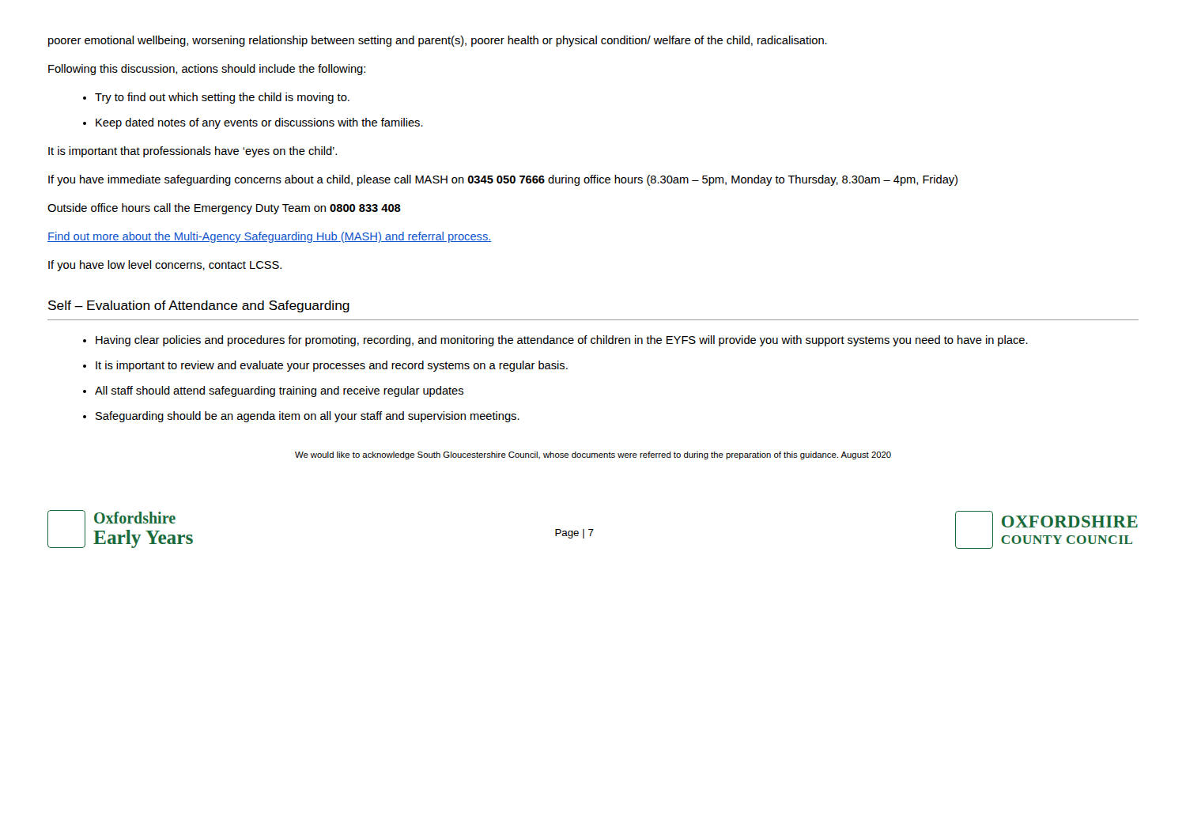poorer emotional wellbeing, worsening relationship between setting and parent(s), poorer health or physical condition/ welfare of the child, radicalisation.
Following this discussion, actions should include the following:
Try to find out which setting the child is moving to.
Keep dated notes of any events or discussions with the families.
It is important that professionals have ‘eyes on the child’.
If you have immediate safeguarding concerns about a child, please call MASH on 0345 050 7666 during office hours (8.30am – 5pm, Monday to Thursday, 8.30am – 4pm, Friday)
Outside office hours call the Emergency Duty Team on 0800 833 408
Find out more about the Multi-Agency Safeguarding Hub (MASH) and referral process.
If you have low level concerns, contact LCSS.
Self – Evaluation of Attendance and Safeguarding
Having clear policies and procedures for promoting, recording, and monitoring the attendance of children in the EYFS will provide you with support systems you need to have in place.
It is important to review and evaluate your processes and record systems on a regular basis.
All staff should attend safeguarding training and receive regular updates
Safeguarding should be an agenda item on all your staff and supervision meetings.
We would like to acknowledge South Gloucestershire Council, whose documents were referred to during the preparation of this guidance. August 2020
Oxfordshire
Early Years
Page | 7
OXFORDSHIRE
COUNTY COUNCIL